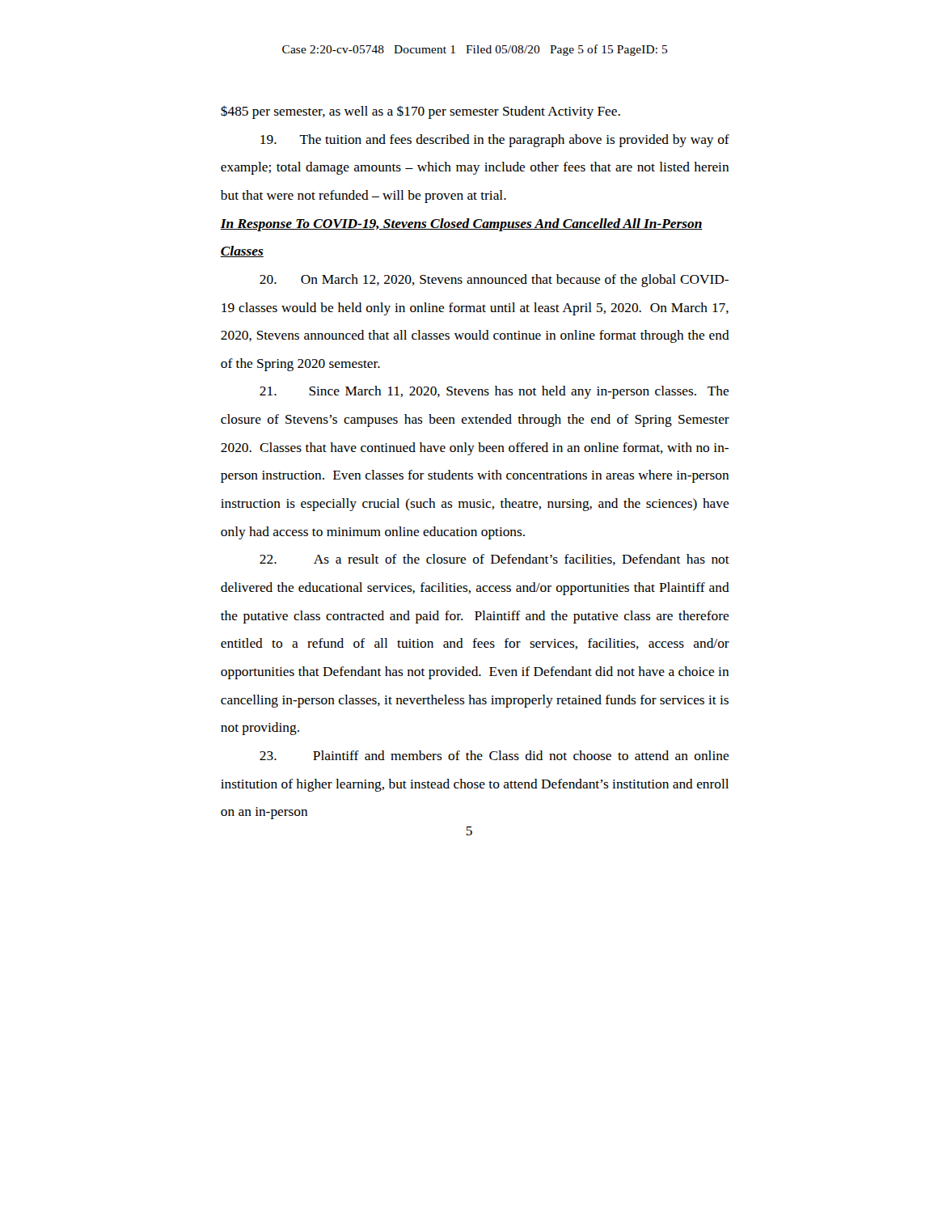Case 2:20-cv-05748 Document 1 Filed 05/08/20 Page 5 of 15 PageID: 5
$485 per semester, as well as a $170 per semester Student Activity Fee.
19. The tuition and fees described in the paragraph above is provided by way of example; total damage amounts – which may include other fees that are not listed herein but that were not refunded – will be proven at trial.
In Response To COVID-19, Stevens Closed Campuses And Cancelled All In-Person Classes
20. On March 12, 2020, Stevens announced that because of the global COVID-19 classes would be held only in online format until at least April 5, 2020. On March 17, 2020, Stevens announced that all classes would continue in online format through the end of the Spring 2020 semester.
21. Since March 11, 2020, Stevens has not held any in-person classes. The closure of Stevens’s campuses has been extended through the end of Spring Semester 2020. Classes that have continued have only been offered in an online format, with no in-person instruction. Even classes for students with concentrations in areas where in-person instruction is especially crucial (such as music, theatre, nursing, and the sciences) have only had access to minimum online education options.
22. As a result of the closure of Defendant’s facilities, Defendant has not delivered the educational services, facilities, access and/or opportunities that Plaintiff and the putative class contracted and paid for. Plaintiff and the putative class are therefore entitled to a refund of all tuition and fees for services, facilities, access and/or opportunities that Defendant has not provided. Even if Defendant did not have a choice in cancelling in-person classes, it nevertheless has improperly retained funds for services it is not providing.
23. Plaintiff and members of the Class did not choose to attend an online institution of higher learning, but instead chose to attend Defendant’s institution and enroll on an in-person
5